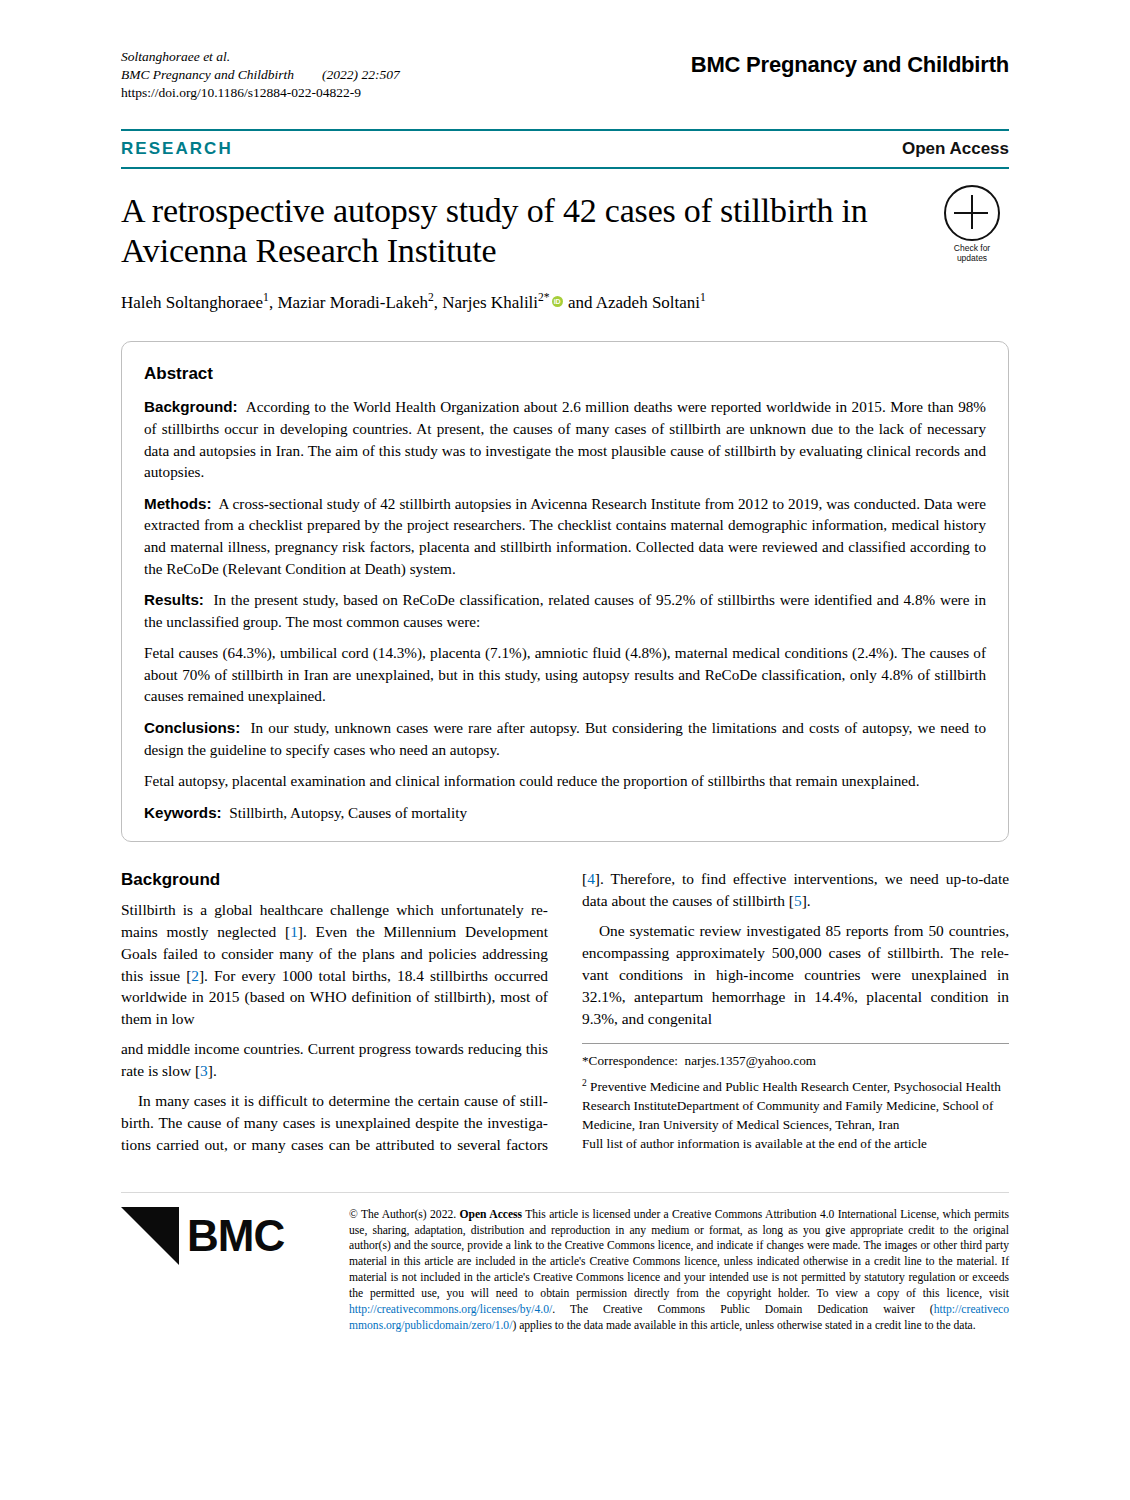Soltanghoraee et al.
BMC Pregnancy and Childbirth(2022) 22:507
https://doi.org/10.1186/s12884-022-04822-9
BMC Pregnancy and Childbirth
Research
Open Access
Check for
updates
A retrospective autopsy study of 42 cases of stillbirth in Avicenna Research Institute
Haleh Soltanghoraee1, Maziar Moradi-Lakeh2, Narjes Khalili2* and Azadeh Soltani1
Abstract
Background: According to the World Health Organization about 2.6 million deaths were reported worldwide in 2015. More than 98% of stillbirths occur in developing countries. At present, the causes of many cases of stillbirth are unknown due to the lack of necessary data and autopsies in Iran. The aim of this study was to investigate the most plausible cause of stillbirth by evaluating clinical records and autopsies.
Methods: A cross-sectional study of 42 stillbirth autopsies in Avicenna Research Institute from 2012 to 2019, was conducted. Data were extracted from a checklist prepared by the project researchers. The checklist contains maternal demographic information, medical history and maternal illness, pregnancy risk factors, placenta and stillbirth information. Collected data were reviewed and classified according to the ReCoDe (Relevant Condition at Death) system.
Results: In the present study, based on ReCoDe classification, related causes of 95.2% of stillbirths were identified and 4.8% were in the unclassified group. The most common causes were:
Fetal causes (64.3%), umbilical cord (14.3%), placenta (7.1%), amniotic fluid (4.8%), maternal medical conditions (2.4%). The causes of about 70% of stillbirth in Iran are unexplained, but in this study, using autopsy results and ReCoDe classification, only 4.8% of stillbirth causes remained unexplained.
Conclusions: In our study, unknown cases were rare after autopsy. But considering the limitations and costs of autopsy, we need to design the guideline to specify cases who need an autopsy.
Fetal autopsy, placental examination and clinical information could reduce the proportion of stillbirths that remain unexplained.
Keywords: Stillbirth, Autopsy, Causes of mortality
Background
Stillbirth is a global healthcare challenge which unfortunately remains mostly neglected [1]. Even the Millennium Development Goals failed to consider many of the plans and policies addressing this issue [2]. For every 1000 total births, 18.4 stillbirths occurred worldwide in 2015 (based on WHO definition of stillbirth), most of them in low
and middle income countries. Current progress towards reducing this rate is slow [3].
In many cases it is difficult to determine the certain cause of stillbirth. The cause of many cases is unexplained despite the investigations carried out, or many cases can be attributed to several factors [4]. Therefore, to find effective interventions, we need up-to-date data about the causes of stillbirth [5].
One systematic review investigated 85 reports from 50 countries, encompassing approximately 500,000 cases of stillbirth. The relevant conditions in high-income countries were unexplained in 32.1%, antepartum hemorrhage in 14.4%, placental condition in 9.3%, and congenital
*Correspondence: narjes.1357@yahoo.com
2 Preventive Medicine and Public Health Research Center, Psychosocial Health Research InstituteDepartment of Community and Family Medicine, School of Medicine, Iran University of Medical Sciences, Tehran, Iran
Full list of author information is available at the end of the article
BMC
© The Author(s) 2022. Open Access This article is licensed under a Creative Commons Attribution 4.0 International License, which permits use, sharing, adaptation, distribution and reproduction in any medium or format, as long as you give appropriate credit to the original author(s) and the source, provide a link to the Creative Commons licence, and indicate if changes were made. The images or other third party material in this article are included in the article's Creative Commons licence, unless indicated otherwise in a credit line to the material. If material is not included in the article's Creative Commons licence and your intended use is not permitted by statutory regulation or exceeds the permitted use, you will need to obtain permission directly from the copyright holder. To view a copy of this licence, visit http://creativecommons.org/licenses/by/4.0/. The Creative Commons Public Domain Dedication waiver (http://creativeco mmons.org/publicdomain/zero/1.0/) applies to the data made available in this article, unless otherwise stated in a credit line to the data.